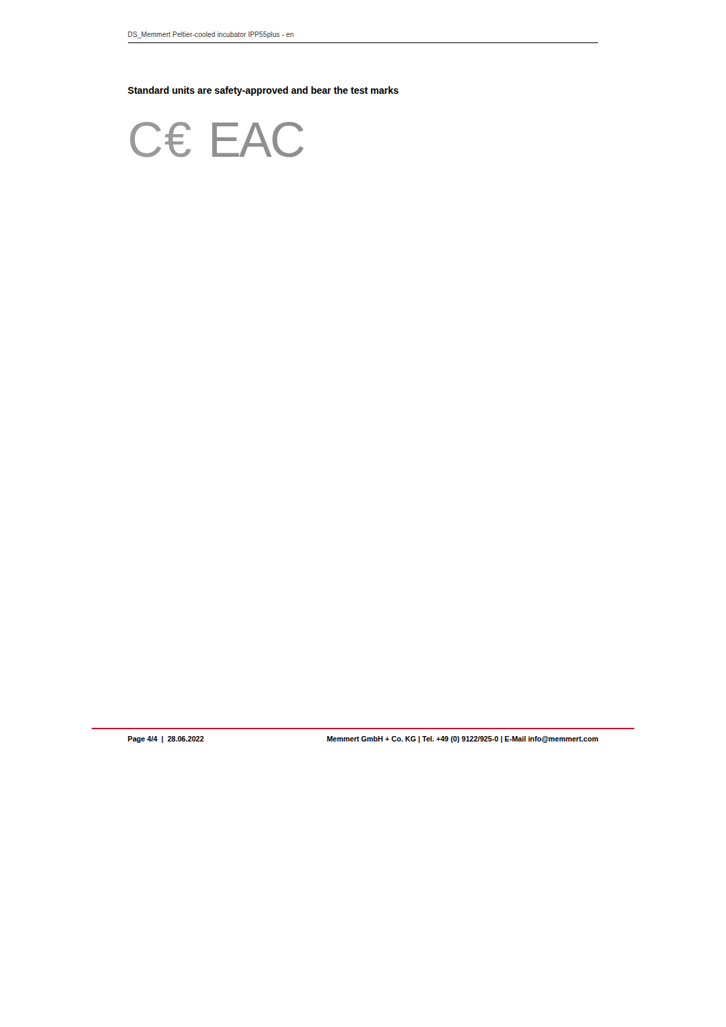DS_Memmert Peltier-cooled incubator IPP55plus - en
Standard units are safety-approved and bear the test marks
C€ EAC
Page 4/4 | 28.06.2022
Memmert GmbH + Co. KG | Tel. +49 (0) 9122/925-0 | E-Mail info@memmert.com